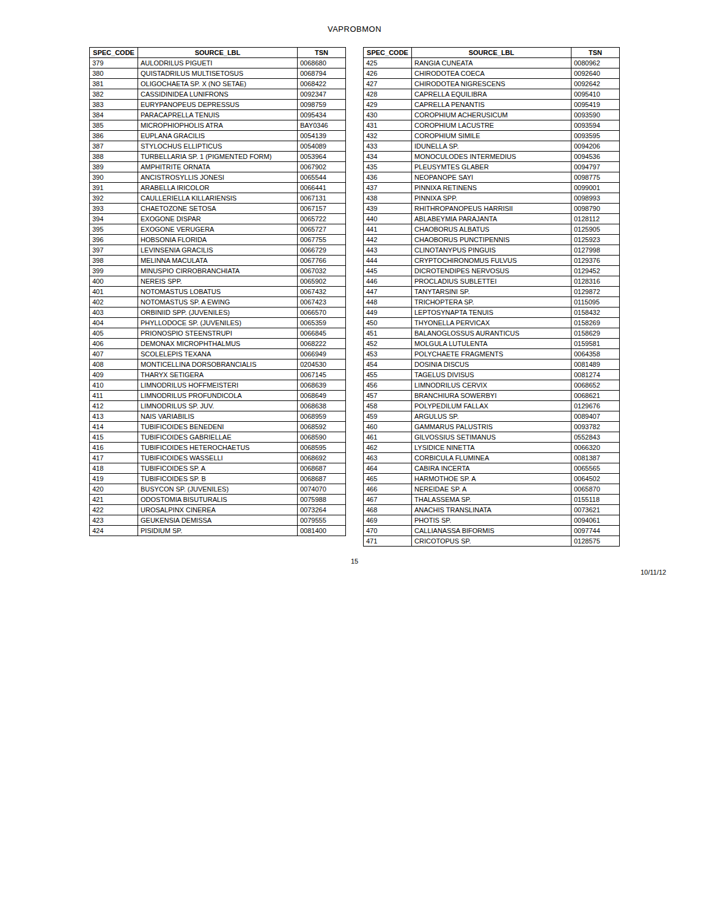VAPROBMON
| SPEC_CODE | SOURCE_LBL | TSN |
| --- | --- | --- |
| 379 | AULODRILUS PIGUETI | 0068680 |
| 380 | QUISTADRILUS MULTISETOSUS | 0068794 |
| 381 | OLIGOCHAETA SP. X (NO SETAE) | 0068422 |
| 382 | CASSIDINIDEA LUNIFRONS | 0092347 |
| 383 | EURYPANOPEUS DEPRESSUS | 0098759 |
| 384 | PARACAPRELLA TENUIS | 0095434 |
| 385 | MICROPHIOPHOLIS ATRA | BAY0346 |
| 386 | EUPLANA GRACILIS | 0054139 |
| 387 | STYLOCHUS ELLIPTICUS | 0054089 |
| 388 | TURBELLARIA SP. 1 (PIGMENTED FORM) | 0053964 |
| 389 | AMPHITRITE ORNATA | 0067902 |
| 390 | ANCISTROSYLLIS JONESI | 0065544 |
| 391 | ARABELLA IRICOLOR | 0066441 |
| 392 | CAULLERIELLA KILLARIENSIS | 0067131 |
| 393 | CHAETOZONE SETOSA | 0067157 |
| 394 | EXOGONE DISPAR | 0065722 |
| 395 | EXOGONE VERUGERA | 0065727 |
| 396 | HOBSONIA FLORIDA | 0067755 |
| 397 | LEVINSENIA GRACILIS | 0066729 |
| 398 | MELINNA MACULATA | 0067766 |
| 399 | MINUSPIO CIRROBRANCHIATA | 0067032 |
| 400 | NEREIS SPP. | 0065902 |
| 401 | NOTOMASTUS LOBATUS | 0067432 |
| 402 | NOTOMASTUS SP. A EWING | 0067423 |
| 403 | ORBINIID SPP. (JUVENILES) | 0066570 |
| 404 | PHYLLODOCE SP. (JUVENILES) | 0065359 |
| 405 | PRIONOSPIO STEENSTRUPI | 0066845 |
| 406 | DEMONAX MICROPHTHALMUS | 0068222 |
| 407 | SCOLELEPIS TEXANA | 0066949 |
| 408 | MONTICELLINA DORSOBRANCIALIS | 0204530 |
| 409 | THARYX SETIGERA | 0067145 |
| 410 | LIMNODRILUS HOFFMEISTERI | 0068639 |
| 411 | LIMNODRILUS PROFUNDICOLA | 0068649 |
| 412 | LIMNODRILUS SP. JUV. | 0068638 |
| 413 | NAIS VARIABILIS | 0068959 |
| 414 | TUBIFICOIDES BENEDENI | 0068592 |
| 415 | TUBIFICOIDES GABRIELLAE | 0068590 |
| 416 | TUBIFICOIDES HETEROCHAETUS | 0068595 |
| 417 | TUBIFICOIDES WASSELLI | 0068692 |
| 418 | TUBIFICOIDES SP. A | 0068687 |
| 419 | TUBIFICOIDES SP. B | 0068687 |
| 420 | BUSYCON SP. (JUVENILES) | 0074070 |
| 421 | ODOSTOMIA BISUTURALIS | 0075988 |
| 422 | UROSALPINX CINEREA | 0073264 |
| 423 | GEUKENSIA DEMISSA | 0079555 |
| 424 | PISIDIUM SP. | 0081400 |
| SPEC_CODE | SOURCE_LBL | TSN |
| --- | --- | --- |
| 425 | RANGIA CUNEATA | 0080962 |
| 426 | CHIRODOTEA COECA | 0092640 |
| 427 | CHIRODOTEA NIGRESCENS | 0092642 |
| 428 | CAPRELLA EQUILIBRA | 0095410 |
| 429 | CAPRELLA PENANTIS | 0095419 |
| 430 | COROPHIUM ACHERUSICUM | 0093590 |
| 431 | COROPHIUM LACUSTRE | 0093594 |
| 432 | COROPHIUM SIMILE | 0093595 |
| 433 | IDUNELLA SP. | 0094206 |
| 434 | MONOCULODES INTERMEDIUS | 0094536 |
| 435 | PLEUSYMTES GLABER | 0094797 |
| 436 | NEOPANOPE SAYI | 0098775 |
| 437 | PINNIXA RETINENS | 0099001 |
| 438 | PINNIXA SPP. | 0098993 |
| 439 | RHITHROPANOPEUS HARRISII | 0098790 |
| 440 | ABLABEYMIA PARAJANTA | 0128112 |
| 441 | CHAOBORUS ALBATUS | 0125905 |
| 442 | CHAOBORUS PUNCTIPENNIS | 0125923 |
| 443 | CLINOTANYPUS PINGUIS | 0127998 |
| 444 | CRYPTOCHIRONOMUS FULVUS | 0129376 |
| 445 | DICROTENDIPES NERVOSUS | 0129452 |
| 446 | PROCLADIUS SUBLETTEI | 0128316 |
| 447 | TANYTARSINI SP. | 0129872 |
| 448 | TRICHOPTERA SP. | 0115095 |
| 449 | LEPTOSYNAPTA TENUIS | 0158432 |
| 450 | THYONELLA PERVICAX | 0158269 |
| 451 | BALANOGLOSSUS AURANTICUS | 0158629 |
| 452 | MOLGULA LUTULENTA | 0159581 |
| 453 | POLYCHAETE FRAGMENTS | 0064358 |
| 454 | DOSINIA DISCUS | 0081489 |
| 455 | TAGELUS DIVISUS | 0081274 |
| 456 | LIMNODRILUS CERVIX | 0068652 |
| 457 | BRANCHIURA SOWERBYI | 0068621 |
| 458 | POLYPEDILUM FALLAX | 0129676 |
| 459 | ARGULUS SP. | 0089407 |
| 460 | GAMMARUS PALUSTRIS | 0093782 |
| 461 | GILVOSSIUS SETIMANUS | 0552843 |
| 462 | LYSIDICE NINETTA | 0066320 |
| 463 | CORBICULA FLUMINEA | 0081387 |
| 464 | CABIRA INCERTA | 0065565 |
| 465 | HARMOTHOE SP. A | 0064502 |
| 466 | NEREIDAE SP. A | 0065870 |
| 467 | THALASSEMA SP. | 0155118 |
| 468 | ANACHIS TRANSLINATA | 0073621 |
| 469 | PHOTIS SP. | 0094061 |
| 470 | CALLIANASSA BIFORMIS | 0097744 |
| 471 | CRICOTOPUS SP. | 0128575 |
15
10/11/12